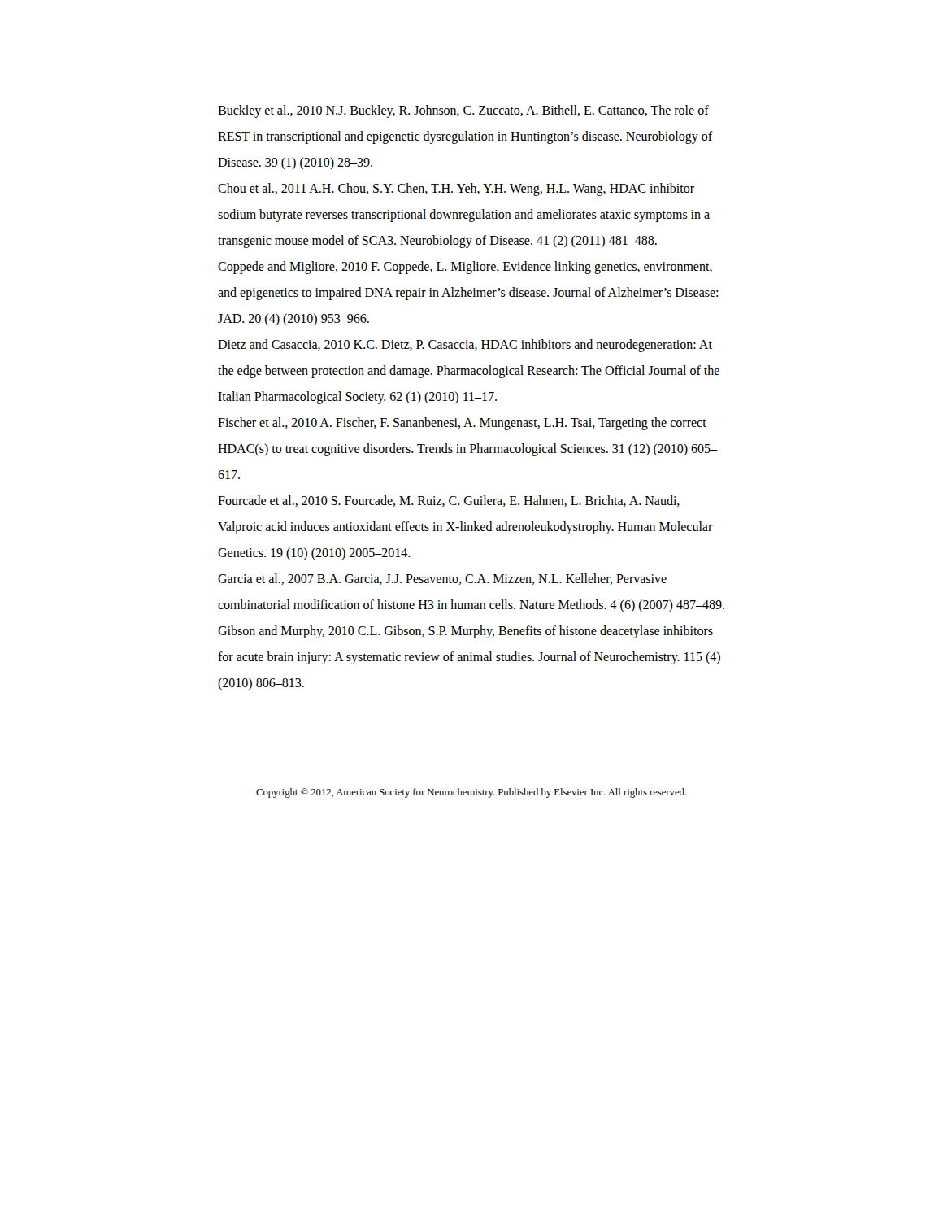Buckley et al., 2010 N.J. Buckley, R. Johnson, C. Zuccato, A. Bithell, E. Cattaneo, The role of REST in transcriptional and epigenetic dysregulation in Huntington’s disease. Neurobiology of Disease. 39 (1) (2010) 28–39.
Chou et al., 2011 A.H. Chou, S.Y. Chen, T.H. Yeh, Y.H. Weng, H.L. Wang, HDAC inhibitor sodium butyrate reverses transcriptional downregulation and ameliorates ataxic symptoms in a transgenic mouse model of SCA3. Neurobiology of Disease. 41 (2) (2011) 481–488.
Coppede and Migliore, 2010 F. Coppede, L. Migliore, Evidence linking genetics, environment, and epigenetics to impaired DNA repair in Alzheimer’s disease. Journal of Alzheimer’s Disease: JAD. 20 (4) (2010) 953–966.
Dietz and Casaccia, 2010 K.C. Dietz, P. Casaccia, HDAC inhibitors and neurodegeneration: At the edge between protection and damage. Pharmacological Research: The Official Journal of the Italian Pharmacological Society. 62 (1) (2010) 11–17.
Fischer et al., 2010 A. Fischer, F. Sananbenesi, A. Mungenast, L.H. Tsai, Targeting the correct HDAC(s) to treat cognitive disorders. Trends in Pharmacological Sciences. 31 (12) (2010) 605–617.
Fourcade et al., 2010 S. Fourcade, M. Ruiz, C. Guilera, E. Hahnen, L. Brichta, A. Naudi, Valproic acid induces antioxidant effects in X-linked adrenoleukodystrophy. Human Molecular Genetics. 19 (10) (2010) 2005–2014.
Garcia et al., 2007 B.A. Garcia, J.J. Pesavento, C.A. Mizzen, N.L. Kelleher, Pervasive combinatorial modification of histone H3 in human cells. Nature Methods. 4 (6) (2007) 487–489.
Gibson and Murphy, 2010 C.L. Gibson, S.P. Murphy, Benefits of histone deacetylase inhibitors for acute brain injury: A systematic review of animal studies. Journal of Neurochemistry. 115 (4) (2010) 806–813.
Copyright © 2012, American Society for Neurochemistry. Published by Elsevier Inc. All rights reserved.